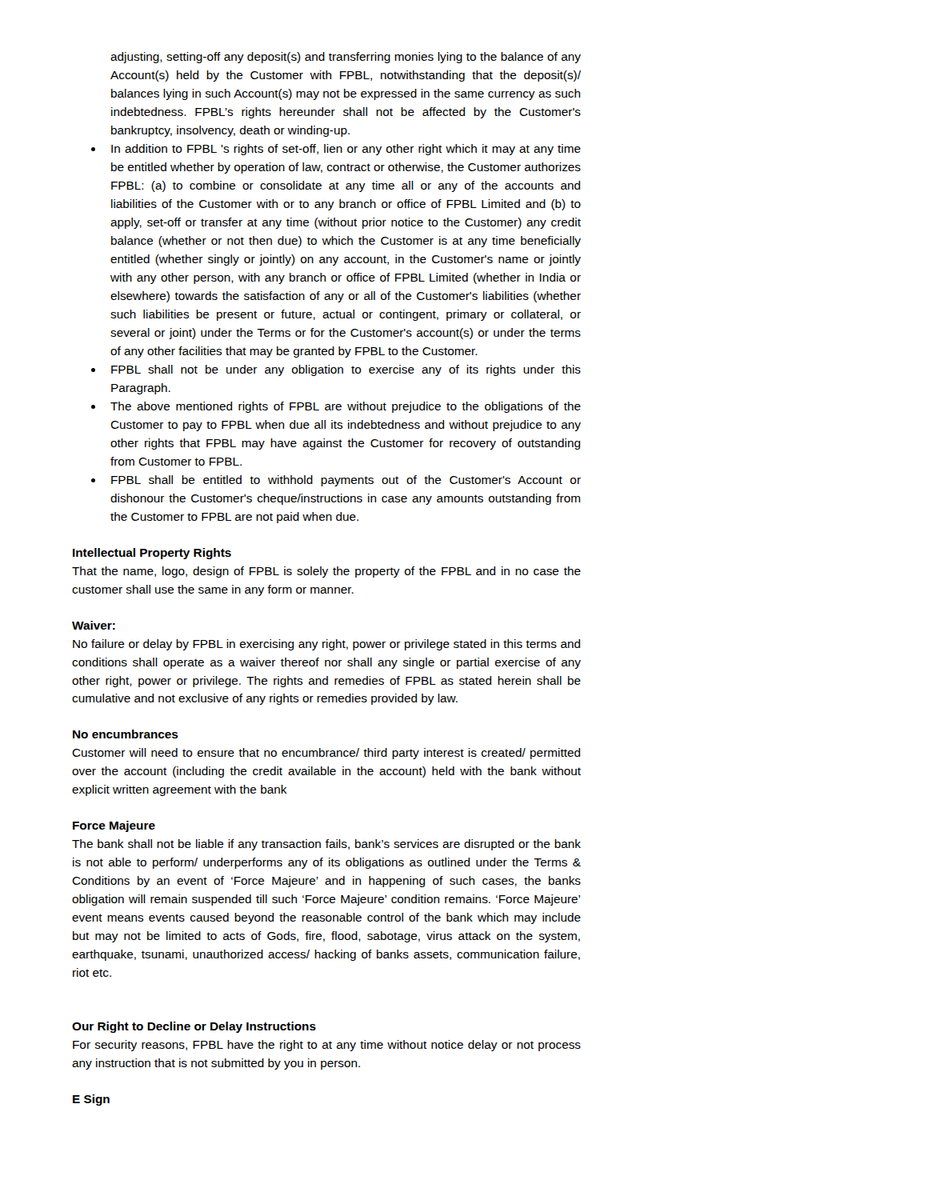adjusting, setting-off any deposit(s) and transferring monies lying to the balance of any Account(s) held by the Customer with FPBL, notwithstanding that the deposit(s)/ balances lying in such Account(s) may not be expressed in the same currency as such indebtedness. FPBL’s rights hereunder shall not be affected by the Customer's bankruptcy, insolvency, death or winding-up.
In addition to FPBL 's rights of set-off, lien or any other right which it may at any time be entitled whether by operation of law, contract or otherwise, the Customer authorizes FPBL: (a) to combine or consolidate at any time all or any of the accounts and liabilities of the Customer with or to any branch or office of FPBL Limited and (b) to apply, set-off or transfer at any time (without prior notice to the Customer) any credit balance (whether or not then due) to which the Customer is at any time beneficially entitled (whether singly or jointly) on any account, in the Customer's name or jointly with any other person, with any branch or office of FPBL Limited (whether in India or elsewhere) towards the satisfaction of any or all of the Customer's liabilities (whether such liabilities be present or future, actual or contingent, primary or collateral, or several or joint) under the Terms or for the Customer's account(s) or under the terms of any other facilities that may be granted by FPBL to the Customer.
FPBL shall not be under any obligation to exercise any of its rights under this Paragraph.
The above mentioned rights of FPBL are without prejudice to the obligations of the Customer to pay to FPBL when due all its indebtedness and without prejudice to any other rights that FPBL may have against the Customer for recovery of outstanding from Customer to FPBL.
FPBL shall be entitled to withhold payments out of the Customer's Account or dishonour the Customer's cheque/instructions in case any amounts outstanding from the Customer to FPBL are not paid when due.
Intellectual Property Rights
That the name, logo, design of FPBL is solely the property of the FPBL and in no case the customer shall use the same in any form or manner.
Waiver:
No failure or delay by FPBL in exercising any right, power or privilege stated in this terms and conditions shall operate as a waiver thereof nor shall any single or partial exercise of any other right, power or privilege. The rights and remedies of FPBL as stated herein shall be cumulative and not exclusive of any rights or remedies provided by law.
No encumbrances
Customer will need to ensure that no encumbrance/ third party interest is created/ permitted over the account (including the credit available in the account) held with the bank without explicit written agreement with the bank
Force Majeure
The bank shall not be liable if any transaction fails, bank’s services are disrupted or the bank is not able to perform/ underperforms any of its obligations as outlined under the Terms & Conditions by an event of ‘Force Majeure’ and in happening of such cases, the banks obligation will remain suspended till such ‘Force Majeure’ condition remains. ‘Force Majeure’ event means events caused beyond the reasonable control of the bank which may include but may not be limited to acts of Gods, fire, flood, sabotage, virus attack on the system, earthquake, tsunami, unauthorized access/ hacking of banks assets, communication failure, riot etc.
Our Right to Decline or Delay Instructions
For security reasons, FPBL have the right to at any time without notice delay or not process any instruction that is not submitted by you in person.
E Sign